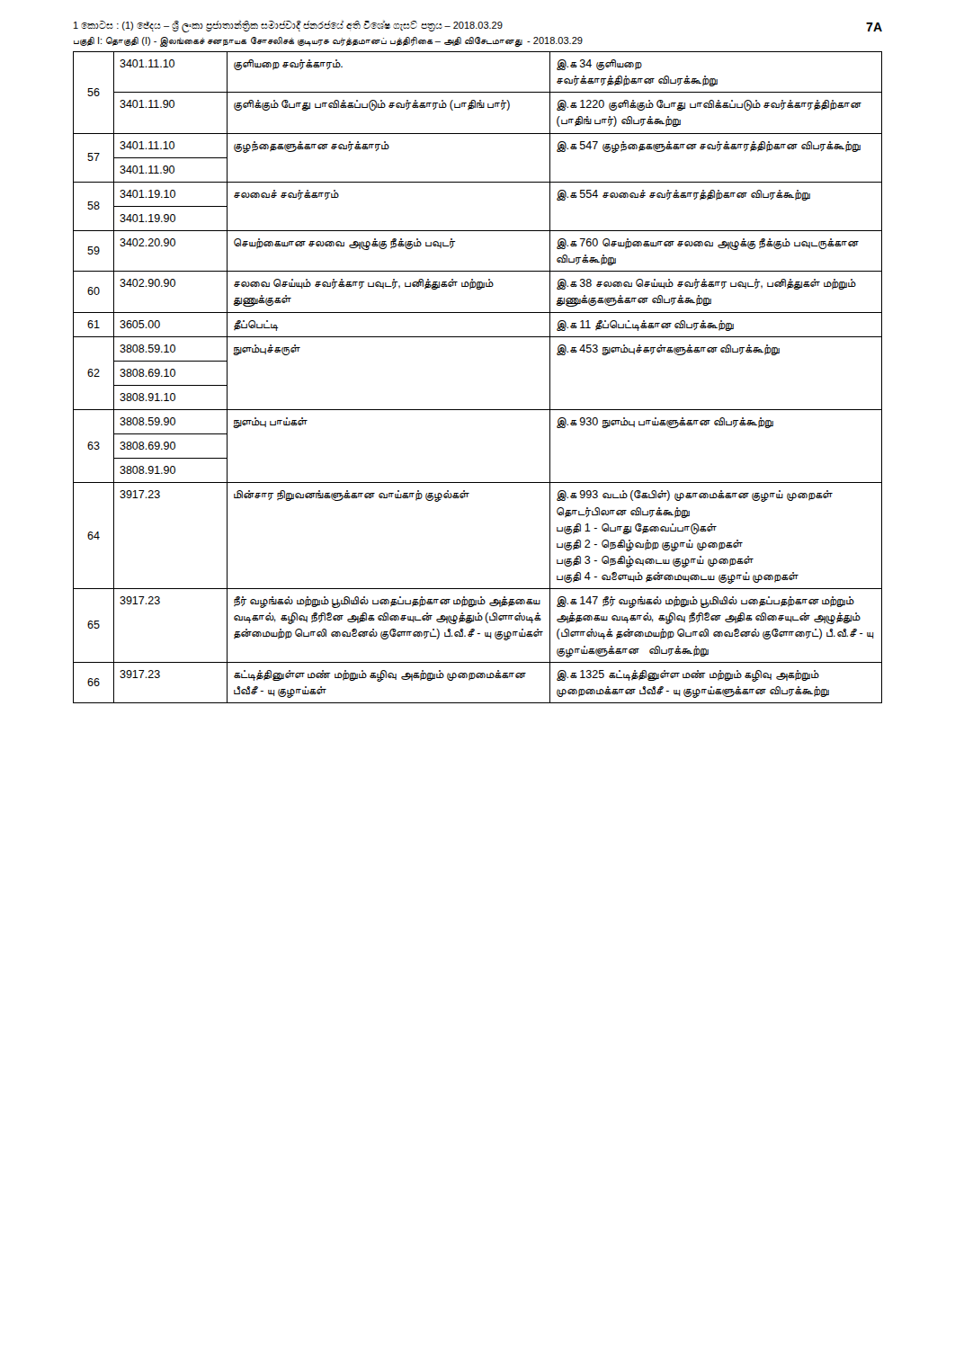7A 1 කොටස : (1) ඡේදය – ශ්‍රී ලංකා ප්‍රජාතාන්ත්‍රික සමාජවාදී ජනරජයේ අති විශේෂ ගැසට් පත්‍රය – 2018.03.29 பகுதி I: தொகுதி (I) - இலங்கைச் சனநாயக சோசலிசக் குடியரசு வர்த்தமானப் பத்திரிகை – அதி விசேடமானது - 2018.03.29
| 56 | 3401.11.10 | குளியறை சவர்க்காரம். | இ.க 34 குளியறை சவர்க்காரத்திற்கான விபரக்கூற்று |
| 3401.11.90 | குளிக்கும் போது பாவிக்கப்படும் சவர்க்காரம் (பாதிங் பார்) | இ.க 1220 குளிக்கும் போது பாவிக்கப்படும் சவர்க்காரத்திற்கான (பாதிங் பார்) விபரக்கூற்று |
| 57 | 3401.11.10 | குழந்தைகளுக்கான சவர்க்காரம் | இ.க 547 குழந்தைகளுக்கான சவர்க்காரத்திற்கான விபரக்கூற்று |
| 3401.11.90 |
| 58 | 3401.19.10 | சலவைச் சவர்க்காரம் | இ.க 554 சலவைச் சவர்க்காரத்திற்கான விபரக்கூற்று |
| 3401.19.90 |
| 59 | 3402.20.90 | செயற்கையான சலவை அழுக்கு நீக்கும் பவுடர் | இ.க 760 செயற்கையான சலவை அழுக்கு நீக்கும் பவுடருக்கான விபரக்கூற்று |
| 60 | 3402.90.90 | சலவை செய்யும் சவர்க்கார பவுடர், பனித்துகள் மற்றும் துணுக்குகள் | இ.க 38 சலவை செய்யும் சவர்க்கார பவுடர், பனித்துகள் மற்றும் துணுக்குகளுக்கான விபரக்கூற்று |
| 61 | 3605.00 | தீப்பெட்டி | இ.க 11 தீப்பெட்டிக்கான விபரக்கூற்று |
| 62 | 3808.59.10 | நுளம்புச்சுருள் | இ.க 453 நுளம்புச்சுரள்களுக்கான விபரக்கூற்று |
| 3808.69.10 |
| 3808.91.10 |
| 63 | 3808.59.90 | நுளம்பு பாய்கள் | இ.க 930 நுளம்பு பாய்களுக்கான விபரக்கூற்று |
| 3808.69.90 |
| 3808.91.90 |
| 64 | 3917.23 | மின்சார நிறுவனங்களுக்கான வாய்காற் குழல்கள் | இ.க 993 வடம் (கேபிள்) முகாமைக்கான குழாய் முறைகள் தொடர்பிலான விபரக்கூற்று பகுதி 1 - பொது தேவைப்பாடுகள் பகுதி 2 - நெகிழ்வற்ற குழாய் முறைகள் பகுதி 3 - நெகிழ்வுடைய குழாய் முறைகள் பகுதி 4 - வளையும் தன்மையுடைய குழாய் முறைகள் |
| 65 | 3917.23 | நீர் வழங்கல் மற்றும் பூமியில் பதைப்பதற்கான மற்றும் அத்தகைய வடிகால், கழிவு நீரினை அதிக விசையுடன் அழுத்தும் (பிளாஸ்டிக் தன்மையற்ற பொலி வைனைல் குளோரைட்) பீ.வீ.சீ - யு குழாய்கள் | இ.க 147 நீர் வழங்கல் மற்றும் பூமியில் பதைப்பதற்கான மற்றும் அத்தகைய வடிகால், கழிவு நீரினை அதிக விசையுடன் அழுத்தும் (பிளாஸ்டிக் தன்மையற்ற பொலி வைனைல் குளோரைட்) பீ.வீ.சீ - யு குழாய்களுக்கான விபரக்கூற்று |
| 66 | 3917.23 | கட்டித்தினுள்ள மண் மற்றும் கழிவு அகற்றும் முறைமைக்கான பீவீசீ - யு குழாய்கள் | இ.க 1325 கட்டித்தினுள்ள மண் மற்றும் கழிவு அகற்றும் முறைமைக்கான பீவீசீ - யு குழாய்களுக்கான விபரக்கூற்று |